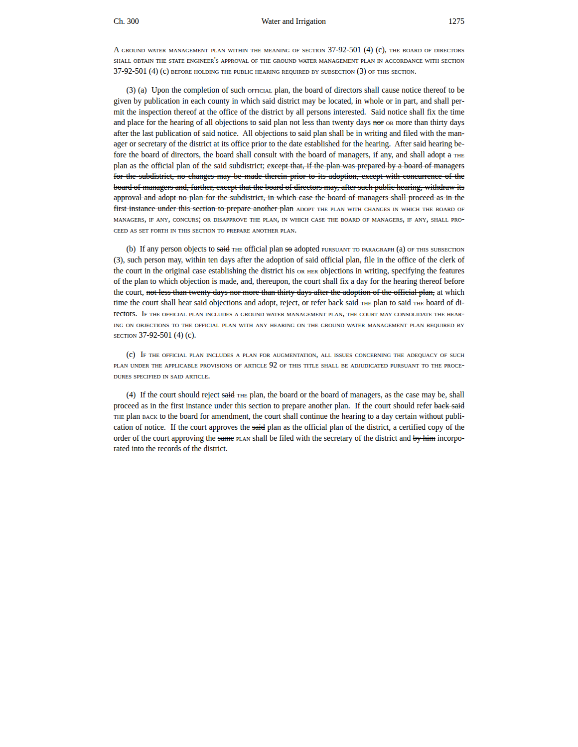Ch. 300 Water and Irrigation 1275
A ground water management plan within the meaning of section 37-92-501 (4) (c), the board of directors shall obtain the state engineer's approval of the ground water management plan in accordance with section 37-92-501 (4) (c) before holding the public hearing required by subsection (3) of this section.
(3) (a) Upon the completion of such official plan, the board of directors shall cause notice thereof to be given by publication in each county in which said district may be located, in whole or in part, and shall permit the inspection thereof at the office of the district by all persons interested. Said notice shall fix the time and place for the hearing of all objections to said plan not less than twenty days nor or more than thirty days after the last publication of said notice. All objections to said plan shall be in writing and filed with the manager or secretary of the district at its office prior to the date established for the hearing. After said hearing before the board of directors, the board shall consult with the board of managers, if any, and shall adopt a the plan as the official plan of the said subdistrict; except that, if the plan was prepared by a board of managers for the subdistrict, no changes may be made therein prior to its adoption, except with concurrence of the board of managers and, further, except that the board of directors may, after such public hearing, withdraw its approval and adopt no plan for the subdistrict, in which case the board of managers shall proceed as in the first instance under this section to prepare another plan adopt the plan with changes in which the board of managers, if any, concurs; or disapprove the plan, in which case the board of managers, if any, shall proceed as set forth in this section to prepare another plan.
(b) If any person objects to said the official plan so adopted pursuant to paragraph (a) of this subsection (3), such person may, within ten days after the adoption of said official plan, file in the office of the clerk of the court in the original case establishing the district his or her objections in writing, specifying the features of the plan to which objection is made, and, thereupon, the court shall fix a day for the hearing thereof before the court, not less than twenty days nor more than thirty days after the adoption of the official plan, at which time the court shall hear said objections and adopt, reject, or refer back said the plan to said the board of directors. If the official plan includes a ground water management plan, the court may consolidate the hearing on objections to the official plan with any hearing on the ground water management plan required by section 37-92-501 (4) (c).
(c) If the official plan includes a plan for augmentation, all issues concerning the adequacy of such plan under the applicable provisions of article 92 of this title shall be adjudicated pursuant to the procedures specified in said article.
(4) If the court should reject said the plan, the board or the board of managers, as the case may be, shall proceed as in the first instance under this section to prepare another plan. If the court should refer back said the plan back to the board for amendment, the court shall continue the hearing to a day certain without publication of notice. If the court approves the said plan as the official plan of the district, a certified copy of the order of the court approving the same plan shall be filed with the secretary of the district and by him incorporated into the records of the district.